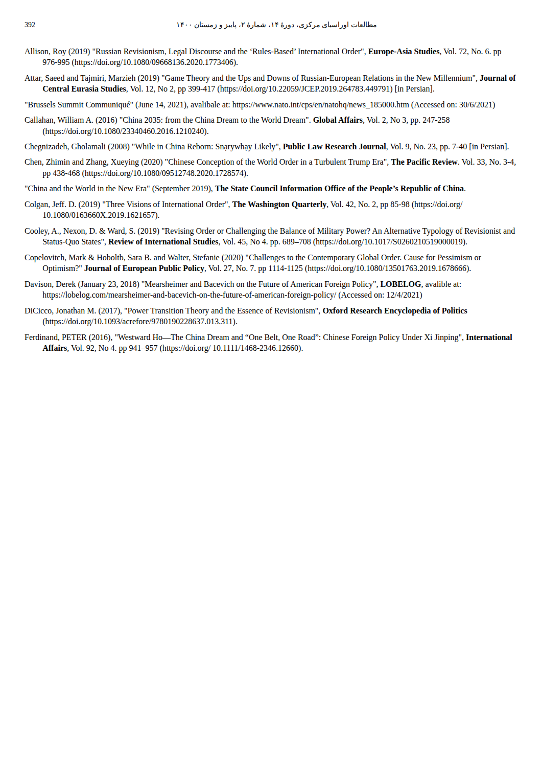392 مطالعات اوراسیای مرکزی، دورۀ ۱۴، شمارۀ ۲، پاییز و زمستان ۱۴۰۰
Allison, Roy (2019) "Russian Revisionism, Legal Discourse and the ‘Rules-Based’ International Order", Europe-Asia Studies, Vol. 72, No. 6. pp 976-995 (https://doi.org/10.1080/09668136.2020.1773406).
Attar, Saeed and Tajmiri, Marzieh (2019) "Game Theory and the Ups and Downs of Russian-European Relations in the New Millennium", Journal of Central Eurasia Studies, Vol. 12, No 2, pp 399-417 (https://doi.org/10.22059/JCEP.2019.264783.449791) [in Persian].
"Brussels Summit Communiqué" (June 14, 2021), avalibale at: https://www.nato.int/cps/en/natohq/news_185000.htm (Accessed on: 30/6/2021)
Callahan, William A. (2016) "China 2035: from the China Dream to the World Dream". Global Affairs, Vol. 2, No 3, pp. 247-258 (https://doi.org/10.1080/23340460.2016.1210240).
Chegnizadeh, Gholamali (2008) "While in China Reborn: Snạrywhạy Likely", Public Law Research Journal, Vol. 9, No. 23, pp. 7-40 [in Persian].
Chen, Zhimin and Zhang, Xueying (2020) "Chinese Conception of the World Order in a Turbulent Trump Era", The Pacific Review. Vol. 33, No. 3-4, pp 438-468 (https://doi.org/10.1080/09512748.2020.1728574).
"China and the World in the New Era" (September 2019), The State Council Information Office of the People’s Republic of China.
Colgan, Jeff. D. (2019) "Three Visions of International Order", The Washington Quarterly, Vol. 42, No. 2, pp 85-98 (https://doi.org/ 10.1080/0163660X.2019.1621657).
Cooley, A., Nexon, D. & Ward, S. (2019) "Revising Order or Challenging the Balance of Military Power? An Alternative Typology of Revisionist and Status-Quo States", Review of International Studies, Vol. 45, No 4. pp. 689–708 (https://doi.org/10.1017/S0260210519000019).
Copelovitch, Mark & Hoboltb, Sara B. and Walter, Stefanie (2020) "Challenges to the Contemporary Global Order. Cause for Pessimism or Optimism?" Journal of European Public Policy, Vol. 27, No. 7. pp 1114-1125 (https://doi.org/10.1080/13501763.2019.1678666).
Davison, Derek (January 23, 2018) "Mearsheimer and Bacevich on the Future of American Foreign Policy", LOBELOG, avalible at: https://lobelog.com/mearsheimer-and-bacevich-on-the-future-of-american-foreign-policy/ (Accessed on: 12/4/2021)
DiCicco, Jonathan M. (2017), "Power Transition Theory and the Essence of Revisionism", Oxford Research Encyclopedia of Politics (https://doi.org/10.1093/acrefore/9780190228637.013.311).
Ferdinand, PETER (2016), "Westward Ho—The China Dream and “One Belt, One Road”: Chinese Foreign Policy Under Xi Jinping", International Affairs, Vol. 92, No 4. pp 941–957 (https://doi.org/ 10.1111/1468-2346.12660).